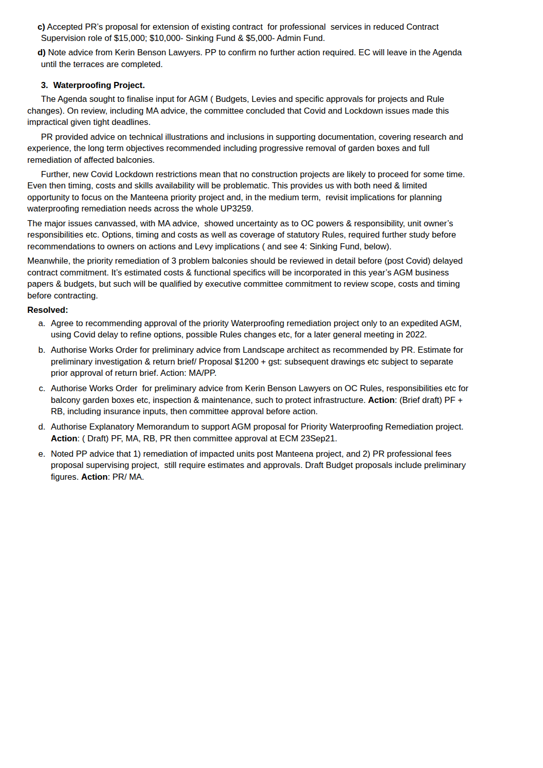c) Accepted PR’s proposal for extension of existing contract for professional services in reduced Contract Supervision role of $15,000; $10,000- Sinking Fund & $5,000- Admin Fund.
d) Note advice from Kerin Benson Lawyers. PP to confirm no further action required. EC will leave in the Agenda until the terraces are completed.
3. Waterproofing Project.
The Agenda sought to finalise input for AGM ( Budgets, Levies and specific approvals for projects and Rule changes). On review, including MA advice, the committee concluded that Covid and Lockdown issues made this impractical given tight deadlines.
PR provided advice on technical illustrations and inclusions in supporting documentation, covering research and experience, the long term objectives recommended including progressive removal of garden boxes and full remediation of affected balconies.
Further, new Covid Lockdown restrictions mean that no construction projects are likely to proceed for some time. Even then timing, costs and skills availability will be problematic. This provides us with both need & limited opportunity to focus on the Manteena priority project and, in the medium term, revisit implications for planning waterproofing remediation needs across the whole UP3259.
The major issues canvassed, with MA advice, showed uncertainty as to OC powers & responsibility, unit owner’s responsibilities etc. Options, timing and costs as well as coverage of statutory Rules, required further study before recommendations to owners on actions and Levy implications ( and see 4: Sinking Fund, below).
Meanwhile, the priority remediation of 3 problem balconies should be reviewed in detail before (post Covid) delayed contract commitment. It’s estimated costs & functional specifics will be incorporated in this year’s AGM business papers & budgets, but such will be qualified by executive committee commitment to review scope, costs and timing before contracting.
Resolved:
Agree to recommending approval of the priority Waterproofing remediation project only to an expedited AGM, using Covid delay to refine options, possible Rules changes etc, for a later general meeting in 2022.
Authorise Works Order for preliminary advice from Landscape architect as recommended by PR. Estimate for preliminary investigation & return brief/ Proposal $1200 + gst: subsequent drawings etc subject to separate prior approval of return brief. Action: MA/PP.
Authorise Works Order for preliminary advice from Kerin Benson Lawyers on OC Rules, responsibilities etc for balcony garden boxes etc, inspection & maintenance, such to protect infrastructure. Action: (Brief draft) PF + RB, including insurance inputs, then committee approval before action.
Authorise Explanatory Memorandum to support AGM proposal for Priority Waterproofing Remediation project. Action: ( Draft) PF, MA, RB, PR then committee approval at ECM 23Sep21.
Noted PP advice that 1) remediation of impacted units post Manteena project, and 2) PR professional fees proposal supervising project, still require estimates and approvals. Draft Budget proposals include preliminary figures. Action: PR/ MA.